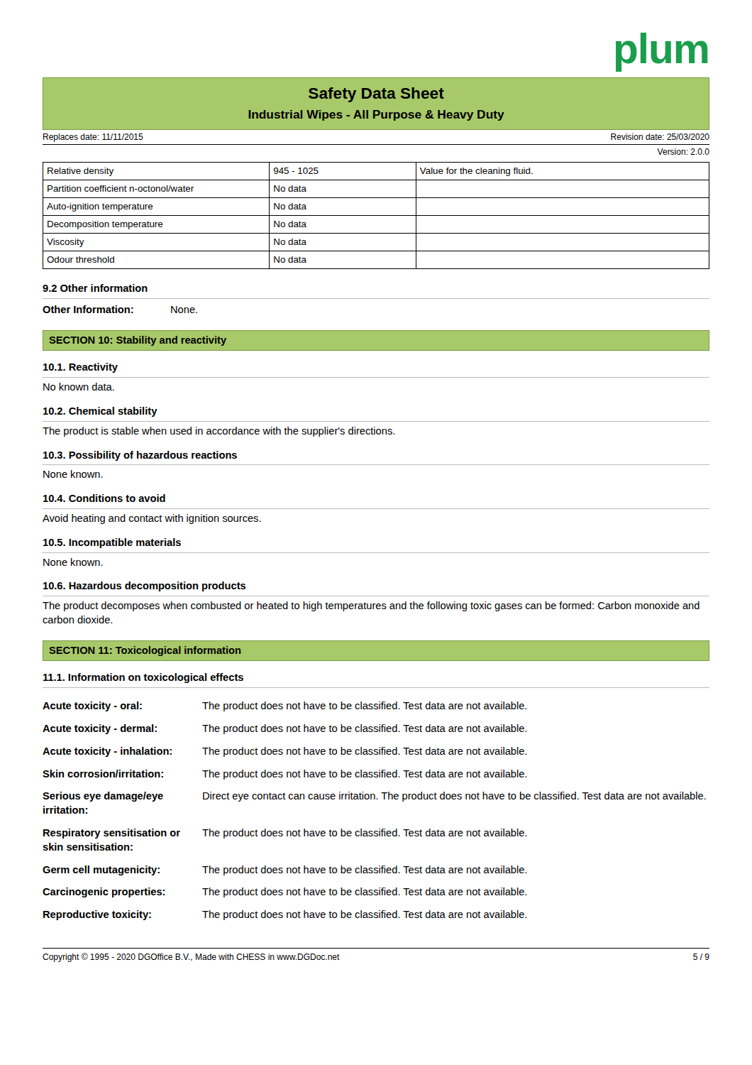plum
Safety Data Sheet
Industrial Wipes - All Purpose & Heavy Duty
Replaces date: 11/11/2015 Revision date: 25/03/2020
Version: 2.0.0
| Relative density | 945 - 1025 | Value for the cleaning fluid. |
| Partition coefficient n-octonol/water | No data | |
| Auto-ignition temperature | No data | |
| Decomposition temperature | No data | |
| Viscosity | No data | |
| Odour threshold | No data | |
9.2 Other information
Other Information: None.
SECTION 10: Stability and reactivity
10.1. Reactivity
No known data.
10.2. Chemical stability
The product is stable when used in accordance with the supplier's directions.
10.3. Possibility of hazardous reactions
None known.
10.4. Conditions to avoid
Avoid heating and contact with ignition sources.
10.5. Incompatible materials
None known.
10.6. Hazardous decomposition products
The product decomposes when combusted or heated to high temperatures and the following toxic gases can be formed: Carbon monoxide and carbon dioxide.
SECTION 11: Toxicological information
11.1. Information on toxicological effects
| Acute toxicity - oral: | The product does not have to be classified. Test data are not available. |
| Acute toxicity - dermal: | The product does not have to be classified. Test data are not available. |
| Acute toxicity - inhalation: | The product does not have to be classified. Test data are not available. |
| Skin corrosion/irritation: | The product does not have to be classified. Test data are not available. |
| Serious eye damage/eye irritation: | Direct eye contact can cause irritation. The product does not have to be classified. Test data are not available. |
| Respiratory sensitisation or skin sensitisation: | The product does not have to be classified. Test data are not available. |
| Germ cell mutagenicity: | The product does not have to be classified. Test data are not available. |
| Carcinogenic properties: | The product does not have to be classified. Test data are not available. |
| Reproductive toxicity: | The product does not have to be classified. Test data are not available. |
Copyright © 1995 - 2020 DGOffice B.V., Made with CHESS in www.DGDoc.net 5 / 9